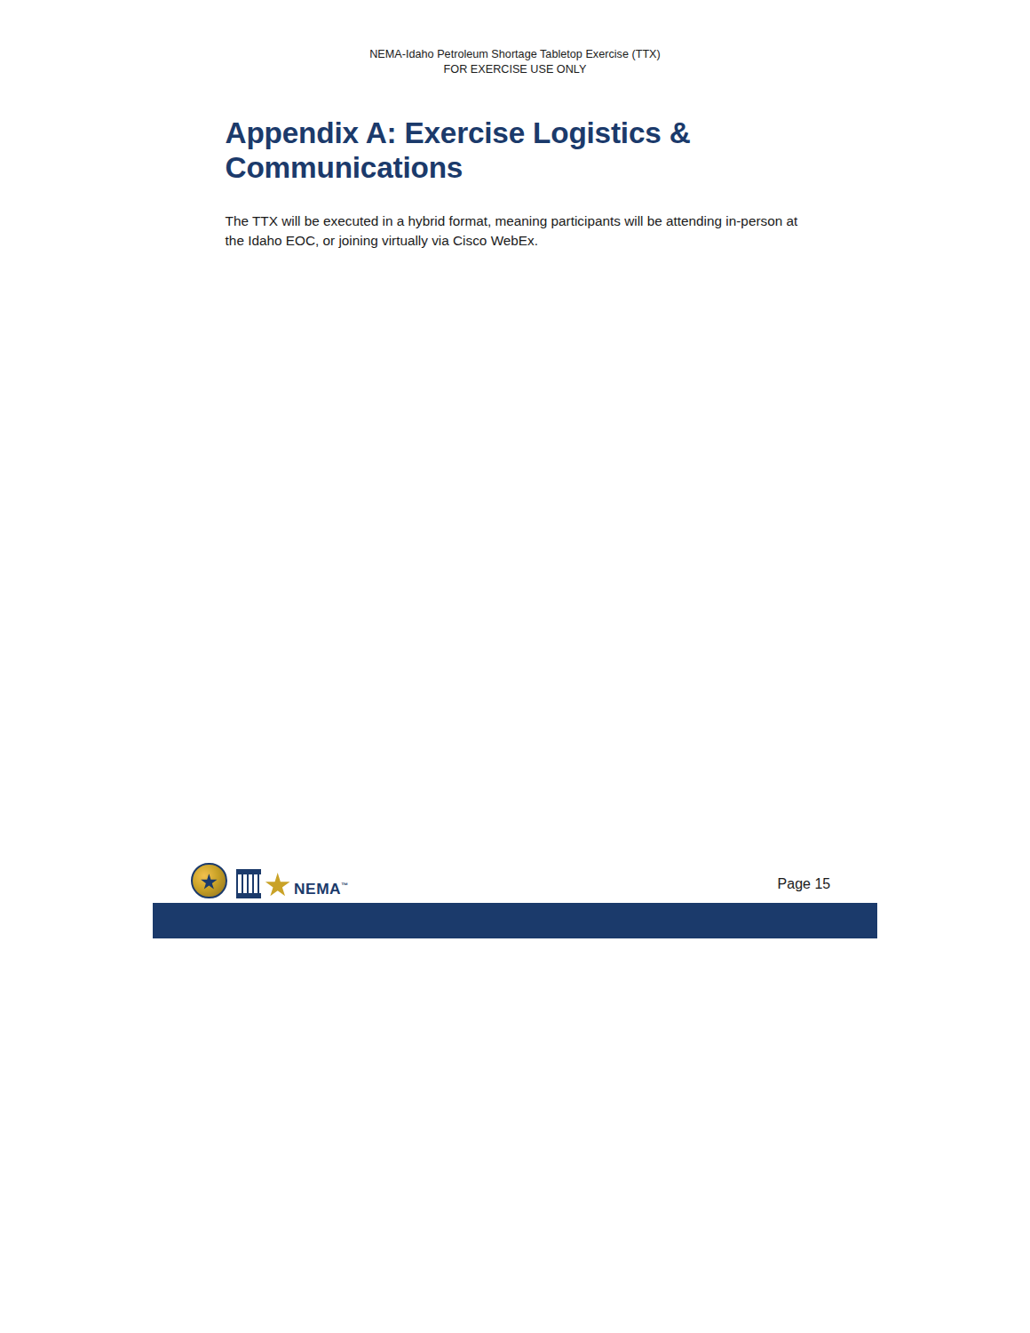NEMA-Idaho Petroleum Shortage Tabletop Exercise (TTX)
FOR EXERCISE USE ONLY
Appendix A: Exercise Logistics &
Communications
The TTX will be executed in a hybrid format, meaning participants will be attending in-person at the Idaho EOC, or joining virtually via Cisco WebEx.
NEMA™
Page 15